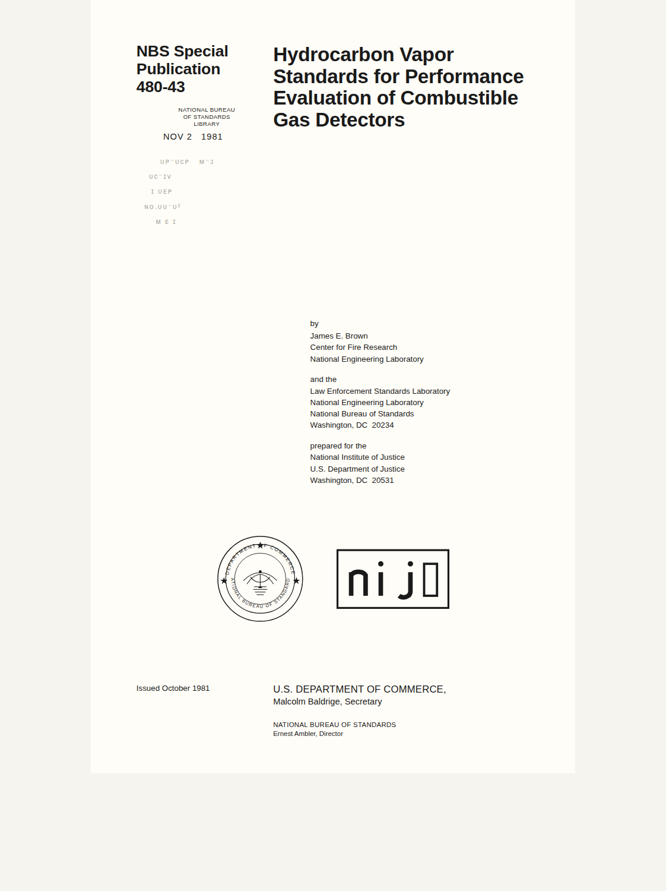NBS Special
Publication
480-43
National Bureau
of Standards
Library
NOV 2 1981
ᴜᴘ⁻ᴜᴄᴘ ᴍ⁻ᴊ ᴜᴄ⁻ɪᴠ ɪ ᴜᴇᴘ ɴᴏ.ᴜᴜ⁻ᴜ² ᴍ ᴇ ɪ
Hydrocarbon Vapor
Standards for Performance
Evaluation of Combustible
Gas Detectors
by
James E. Brown
Center for Fire Research
National Engineering Laboratory
and the
Law Enforcement Standards Laboratory
National Engineering Laboratory
National Bureau of Standards
Washington, DC 20234
prepared for the
National Institute of Justice
U.S. Department of Justice
Washington, DC 20531
DEPARTMENT OF COMMERCE NATIONAL BUREAU OF STANDARDS
Issued October 1981
U.S. DEPARTMENT OF COMMERCE,
Malcolm Baldrige, Secretary
NATIONAL BUREAU OF STANDARDS
Ernest Ambler, Director